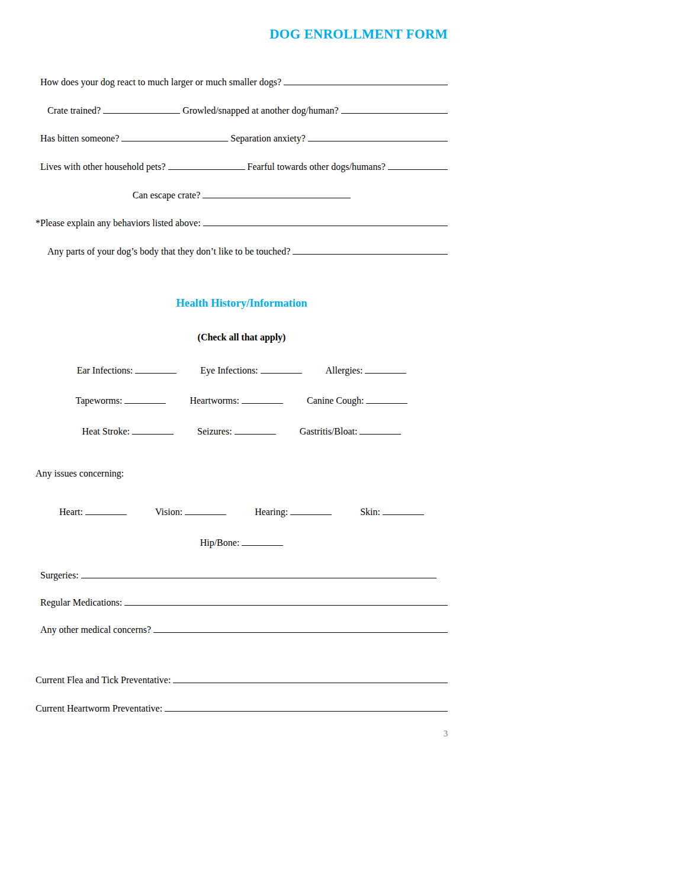DOG ENROLLMENT FORM
How does your dog react to much larger or much smaller dogs?
Crate trained? Growled/snapped at another dog/human?
Has bitten someone? Separation anxiety?
Lives with other household pets? Fearful towards other dogs/humans?
Can escape crate?
*Please explain any behaviors listed above:
Any parts of your dog’s body that they don’t like to be touched?
Health History/Information
(Check all that apply)
Ear Infections: Eye Infections: Allergies:
Tapeworms: Heartworms: Canine Cough:
Heat Stroke: Seizures: Gastritis/Bloat:
Any issues concerning:
Heart: Vision: Hearing: Skin:
Hip/Bone:
Surgeries:
Regular Medications:
Any other medical concerns?
Current Flea and Tick Preventative:
Current Heartworm Preventative:
3